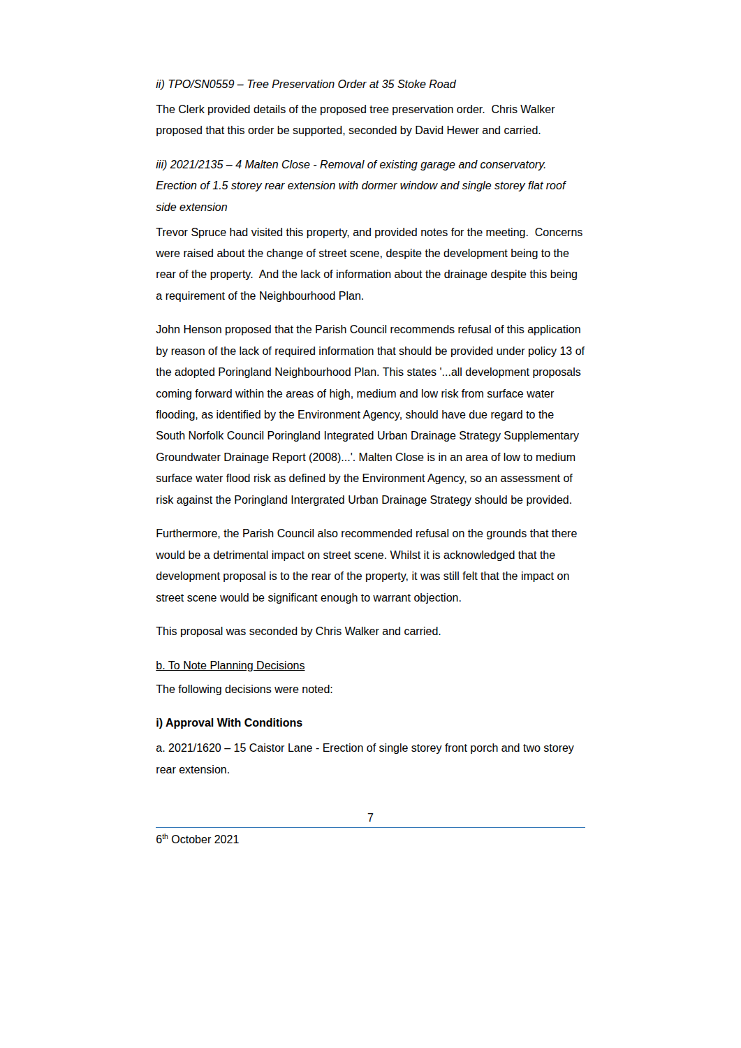ii) TPO/SN0559 – Tree Preservation Order at 35 Stoke Road
The Clerk provided details of the proposed tree preservation order. Chris Walker proposed that this order be supported, seconded by David Hewer and carried.
iii) 2021/2135 – 4 Malten Close - Removal of existing garage and conservatory. Erection of 1.5 storey rear extension with dormer window and single storey flat roof side extension
Trevor Spruce had visited this property, and provided notes for the meeting. Concerns were raised about the change of street scene, despite the development being to the rear of the property. And the lack of information about the drainage despite this being a requirement of the Neighbourhood Plan.
John Henson proposed that the Parish Council recommends refusal of this application by reason of the lack of required information that should be provided under policy 13 of the adopted Poringland Neighbourhood Plan. This states '...all development proposals coming forward within the areas of high, medium and low risk from surface water flooding, as identified by the Environment Agency, should have due regard to the South Norfolk Council Poringland Integrated Urban Drainage Strategy Supplementary Groundwater Drainage Report (2008)...'. Malten Close is in an area of low to medium surface water flood risk as defined by the Environment Agency, so an assessment of risk against the Poringland Intergrated Urban Drainage Strategy should be provided.
Furthermore, the Parish Council also recommended refusal on the grounds that there would be a detrimental impact on street scene. Whilst it is acknowledged that the development proposal is to the rear of the property, it was still felt that the impact on street scene would be significant enough to warrant objection.
This proposal was seconded by Chris Walker and carried.
b. To Note Planning Decisions
The following decisions were noted:
i) Approval With Conditions
a. 2021/1620 – 15 Caistor Lane - Erection of single storey front porch and two storey rear extension.
7
6th October 2021